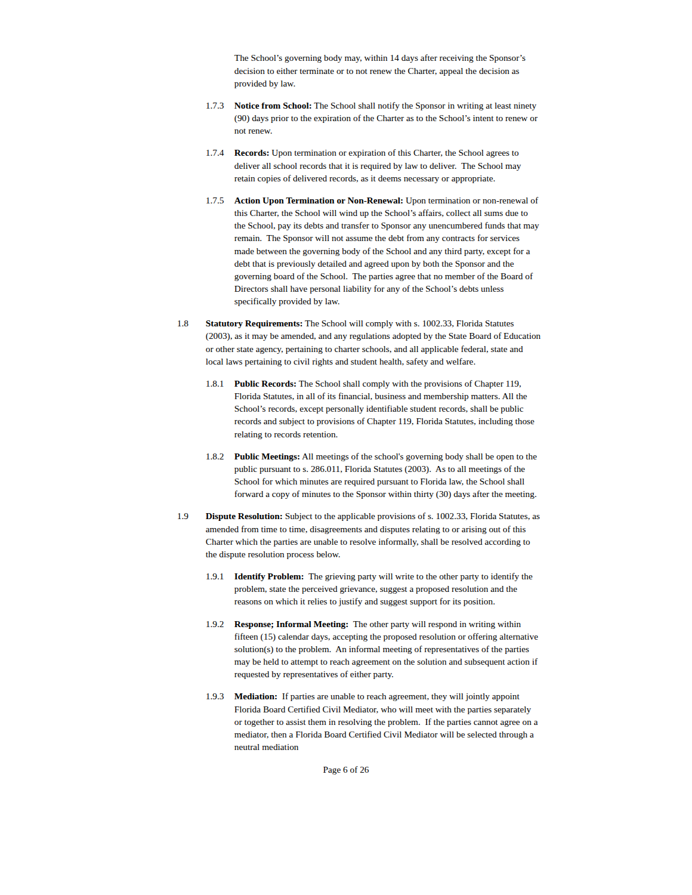The School’s governing body may, within 14 days after receiving the Sponsor’s decision to either terminate or to not renew the Charter, appeal the decision as provided by law.
1.7.3 Notice from School: The School shall notify the Sponsor in writing at least ninety (90) days prior to the expiration of the Charter as to the School’s intent to renew or not renew.
1.7.4 Records: Upon termination or expiration of this Charter, the School agrees to deliver all school records that it is required by law to deliver. The School may retain copies of delivered records, as it deems necessary or appropriate.
1.7.5 Action Upon Termination or Non-Renewal: Upon termination or non-renewal of this Charter, the School will wind up the School’s affairs, collect all sums due to the School, pay its debts and transfer to Sponsor any unencumbered funds that may remain. The Sponsor will not assume the debt from any contracts for services made between the governing body of the School and any third party, except for a debt that is previously detailed and agreed upon by both the Sponsor and the governing board of the School. The parties agree that no member of the Board of Directors shall have personal liability for any of the School’s debts unless specifically provided by law.
1.8 Statutory Requirements: The School will comply with s. 1002.33, Florida Statutes (2003), as it may be amended, and any regulations adopted by the State Board of Education or other state agency, pertaining to charter schools, and all applicable federal, state and local laws pertaining to civil rights and student health, safety and welfare.
1.8.1 Public Records: The School shall comply with the provisions of Chapter 119, Florida Statutes, in all of its financial, business and membership matters. All the School’s records, except personally identifiable student records, shall be public records and subject to provisions of Chapter 119, Florida Statutes, including those relating to records retention.
1.8.2 Public Meetings: All meetings of the school's governing body shall be open to the public pursuant to s. 286.011, Florida Statutes (2003). As to all meetings of the School for which minutes are required pursuant to Florida law, the School shall forward a copy of minutes to the Sponsor within thirty (30) days after the meeting.
1.9 Dispute Resolution: Subject to the applicable provisions of s. 1002.33, Florida Statutes, as amended from time to time, disagreements and disputes relating to or arising out of this Charter which the parties are unable to resolve informally, shall be resolved according to the dispute resolution process below.
1.9.1 Identify Problem: The grieving party will write to the other party to identify the problem, state the perceived grievance, suggest a proposed resolution and the reasons on which it relies to justify and suggest support for its position.
1.9.2 Response; Informal Meeting: The other party will respond in writing within fifteen (15) calendar days, accepting the proposed resolution or offering alternative solution(s) to the problem. An informal meeting of representatives of the parties may be held to attempt to reach agreement on the solution and subsequent action if requested by representatives of either party.
1.9.3 Mediation: If parties are unable to reach agreement, they will jointly appoint Florida Board Certified Civil Mediator, who will meet with the parties separately or together to assist them in resolving the problem. If the parties cannot agree on a mediator, then a Florida Board Certified Civil Mediator will be selected through a neutral mediation
Page 6 of 26